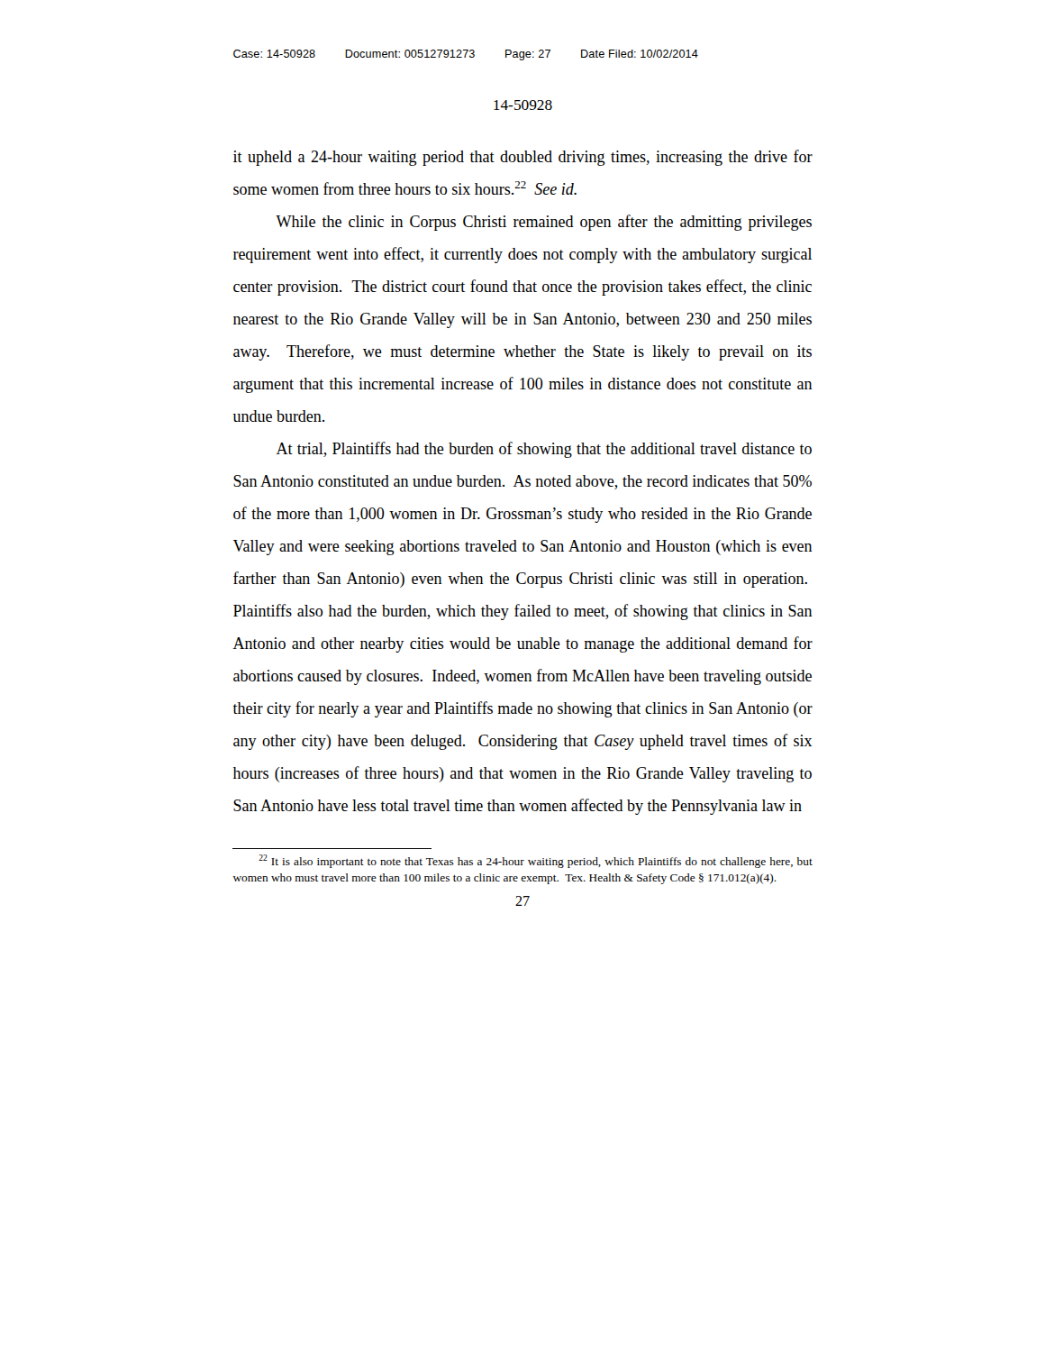Case: 14-50928 Document: 00512791273 Page: 27 Date Filed: 10/02/2014
14-50928
it upheld a 24-hour waiting period that doubled driving times, increasing the drive for some women from three hours to six hours.22 See id.
While the clinic in Corpus Christi remained open after the admitting privileges requirement went into effect, it currently does not comply with the ambulatory surgical center provision. The district court found that once the provision takes effect, the clinic nearest to the Rio Grande Valley will be in San Antonio, between 230 and 250 miles away. Therefore, we must determine whether the State is likely to prevail on its argument that this incremental increase of 100 miles in distance does not constitute an undue burden.
At trial, Plaintiffs had the burden of showing that the additional travel distance to San Antonio constituted an undue burden. As noted above, the record indicates that 50% of the more than 1,000 women in Dr. Grossman’s study who resided in the Rio Grande Valley and were seeking abortions traveled to San Antonio and Houston (which is even farther than San Antonio) even when the Corpus Christi clinic was still in operation. Plaintiffs also had the burden, which they failed to meet, of showing that clinics in San Antonio and other nearby cities would be unable to manage the additional demand for abortions caused by closures. Indeed, women from McAllen have been traveling outside their city for nearly a year and Plaintiffs made no showing that clinics in San Antonio (or any other city) have been deluged. Considering that Casey upheld travel times of six hours (increases of three hours) and that women in the Rio Grande Valley traveling to San Antonio have less total travel time than women affected by the Pennsylvania law in
22 It is also important to note that Texas has a 24-hour waiting period, which Plaintiffs do not challenge here, but women who must travel more than 100 miles to a clinic are exempt. Tex. Health & Safety Code § 171.012(a)(4).
27